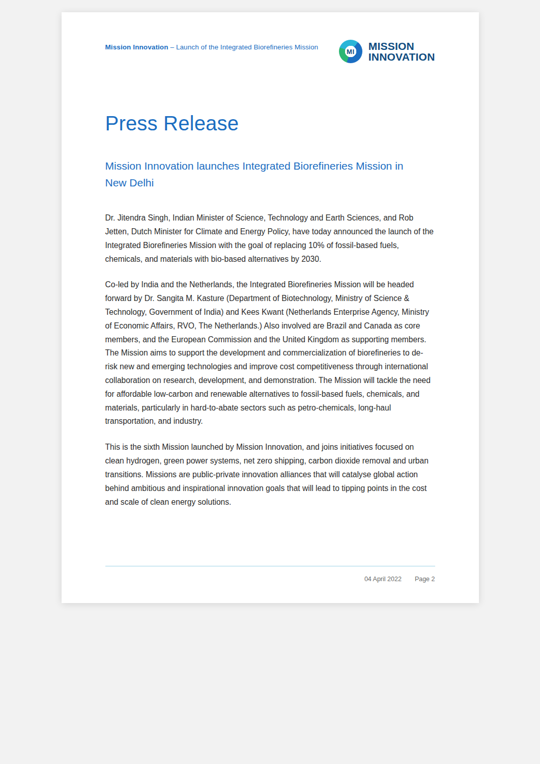Mission Innovation – Launch of the Integrated Biorefineries Mission
MISSION INNOVATION
Press Release
Mission Innovation launches Integrated Biorefineries Mission in New Delhi
Dr. Jitendra Singh, Indian Minister of Science, Technology and Earth Sciences, and Rob Jetten, Dutch Minister for Climate and Energy Policy, have today announced the launch of the Integrated Biorefineries Mission with the goal of replacing 10% of fossil-based fuels, chemicals, and materials with bio-based alternatives by 2030.
Co-led by India and the Netherlands, the Integrated Biorefineries Mission will be headed forward by Dr. Sangita M. Kasture (Department of Biotechnology, Ministry of Science & Technology, Government of India) and Kees Kwant (Netherlands Enterprise Agency, Ministry of Economic Affairs, RVO, The Netherlands.) Also involved are Brazil and Canada as core members, and the European Commission and the United Kingdom as supporting members. The Mission aims to support the development and commercialization of biorefineries to de-risk new and emerging technologies and improve cost competitiveness through international collaboration on research, development, and demonstration. The Mission will tackle the need for affordable low-carbon and renewable alternatives to fossil-based fuels, chemicals, and materials, particularly in hard-to-abate sectors such as petro-chemicals, long-haul transportation, and industry.
This is the sixth Mission launched by Mission Innovation, and joins initiatives focused on clean hydrogen, green power systems, net zero shipping, carbon dioxide removal and urban transitions. Missions are public-private innovation alliances that will catalyse global action behind ambitious and inspirational innovation goals that will lead to tipping points in the cost and scale of clean energy solutions.
04 April 2022 Page 2